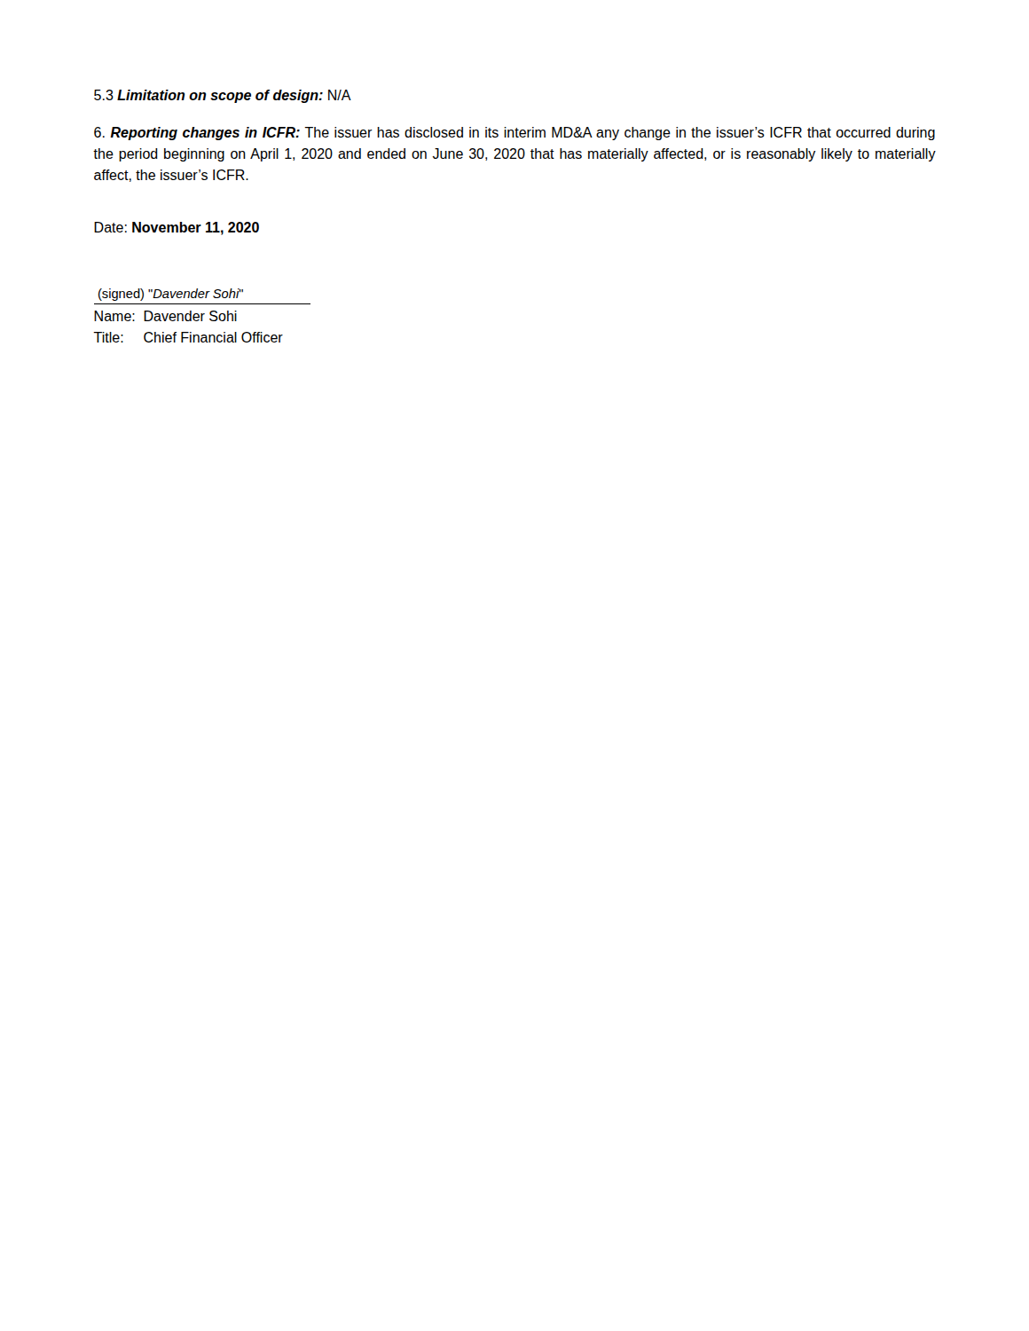5.3 Limitation on scope of design: N/A
6. Reporting changes in ICFR: The issuer has disclosed in its interim MD&A any change in the issuer’s ICFR that occurred during the period beginning on April 1, 2020 and ended on June 30, 2020 that has materially affected, or is reasonably likely to materially affect, the issuer’s ICFR.
Date: November 11, 2020
(signed) "Davender Sohi"
| Name: | Davender Sohi |
| Title: | Chief Financial Officer |